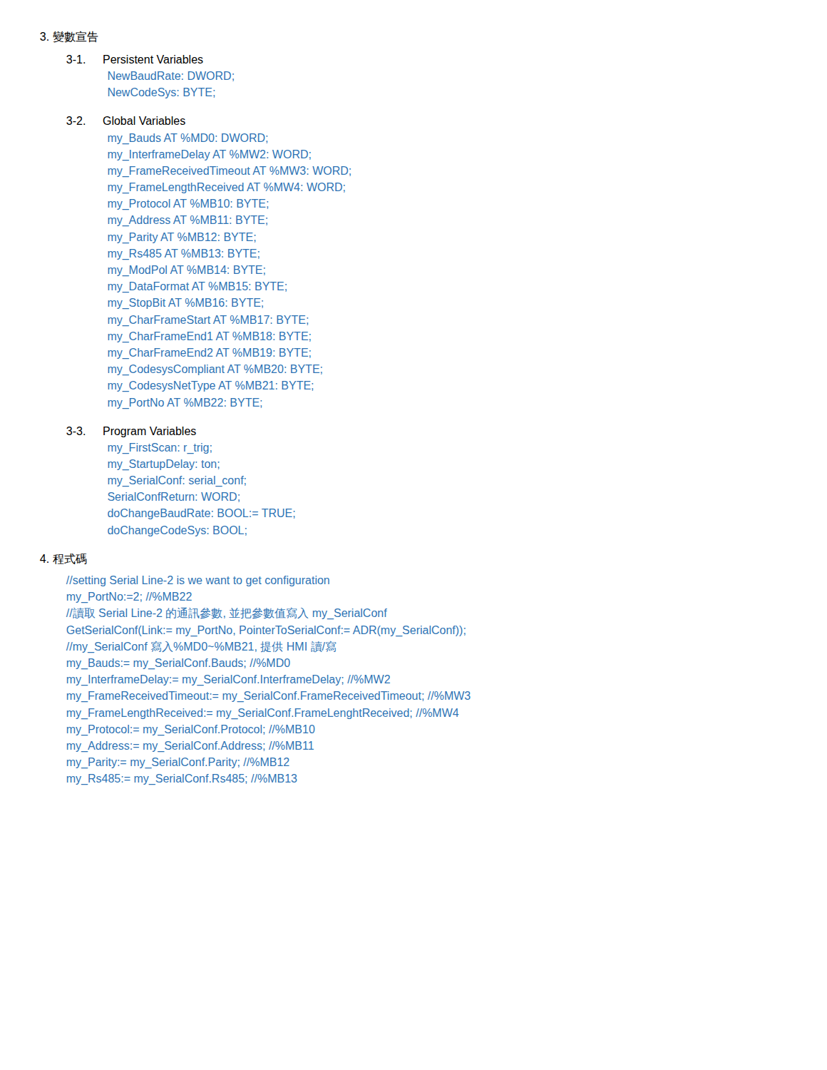變數宣告
3-1. Persistent Variables NewBaudRate: DWORD; NewCodeSys: BYTE;
3-2. Global Variables my_Bauds AT %MD0: DWORD; my_InterframeDelay AT %MW2: WORD; my_FrameReceivedTimeout AT %MW3: WORD; my_FrameLengthReceived AT %MW4: WORD; my_Protocol AT %MB10: BYTE; my_Address AT %MB11: BYTE; my_Parity AT %MB12: BYTE; my_Rs485 AT %MB13: BYTE; my_ModPol AT %MB14: BYTE; my_DataFormat AT %MB15: BYTE; my_StopBit AT %MB16: BYTE; my_CharFrameStart AT %MB17: BYTE; my_CharFrameEnd1 AT %MB18: BYTE; my_CharFrameEnd2 AT %MB19: BYTE; my_CodesysCompliant AT %MB20: BYTE; my_CodesysNetType AT %MB21: BYTE; my_PortNo AT %MB22: BYTE;
3-3. Program Variables my_FirstScan: r_trig; my_StartupDelay: ton; my_SerialConf: serial_conf; SerialConfReturn: WORD; doChangeBaudRate: BOOL:= TRUE; doChangeCodeSys: BOOL;
程式碼
//setting Serial Line-2 is we want to get configuration my_PortNo:=2; //%MB22 //讀取 Serial Line-2 的通訊參數, 並把參數值寫入 my_SerialConf GetSerialConf(Link:= my_PortNo, PointerToSerialConf:= ADR(my_SerialConf)); //my_SerialConf 寫入%MD0~%MB21, 提供 HMI 讀/寫 my_Bauds:= my_SerialConf.Bauds; //%MD0 my_InterframeDelay:= my_SerialConf.InterframeDelay; //%MW2 my_FrameReceivedTimeout:= my_SerialConf.FrameReceivedTimeout; //%MW3 my_FrameLengthReceived:= my_SerialConf.FrameLenghtReceived; //%MW4 my_Protocol:= my_SerialConf.Protocol; //%MB10 my_Address:= my_SerialConf.Address; //%MB11 my_Parity:= my_SerialConf.Parity; //%MB12 my_Rs485:= my_SerialConf.Rs485; //%MB13